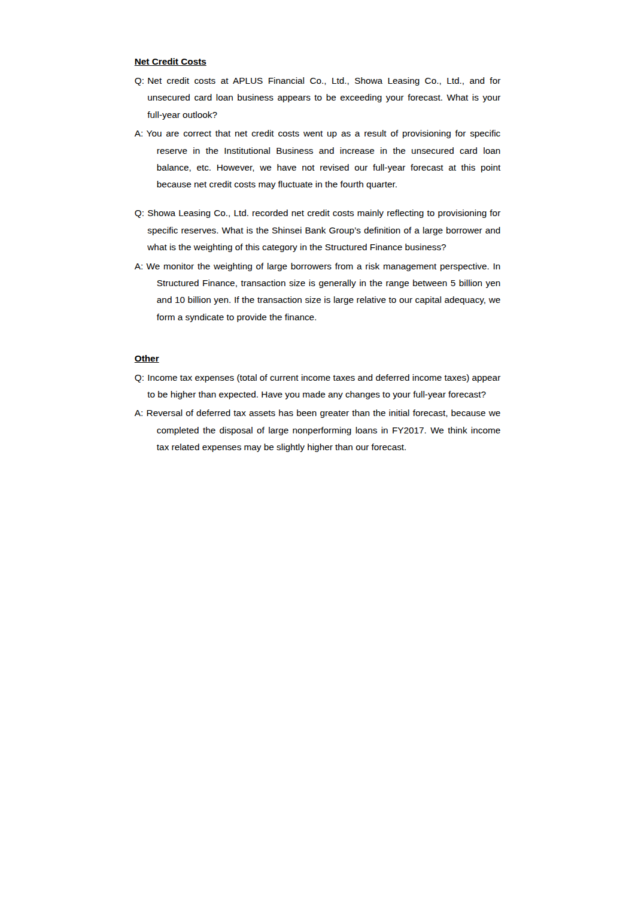Net Credit Costs
Q:
Net credit costs at APLUS Financial Co., Ltd., Showa Leasing Co., Ltd., and for unsecured card loan business appears to be exceeding your forecast. What is your full-year outlook?
A:
You are correct that net credit costs went up as a result of provisioning for specific reserve in the Institutional Business and increase in the unsecured card loan balance, etc. However, we have not revised our full-year forecast at this point because net credit costs may fluctuate in the fourth quarter.
Q:
Showa Leasing Co., Ltd. recorded net credit costs mainly reflecting to provisioning for specific reserves. What is the Shinsei Bank Group’s definition of a large borrower and what is the weighting of this category in the Structured Finance business?
A:
We monitor the weighting of large borrowers from a risk management perspective. In Structured Finance, transaction size is generally in the range between 5 billion yen and 10 billion yen. If the transaction size is large relative to our capital adequacy, we form a syndicate to provide the finance.
Other
Q:
Income tax expenses (total of current income taxes and deferred income taxes) appear to be higher than expected. Have you made any changes to your full-year forecast?
A:
Reversal of deferred tax assets has been greater than the initial forecast, because we completed the disposal of large nonperforming loans in FY2017. We think income tax related expenses may be slightly higher than our forecast.